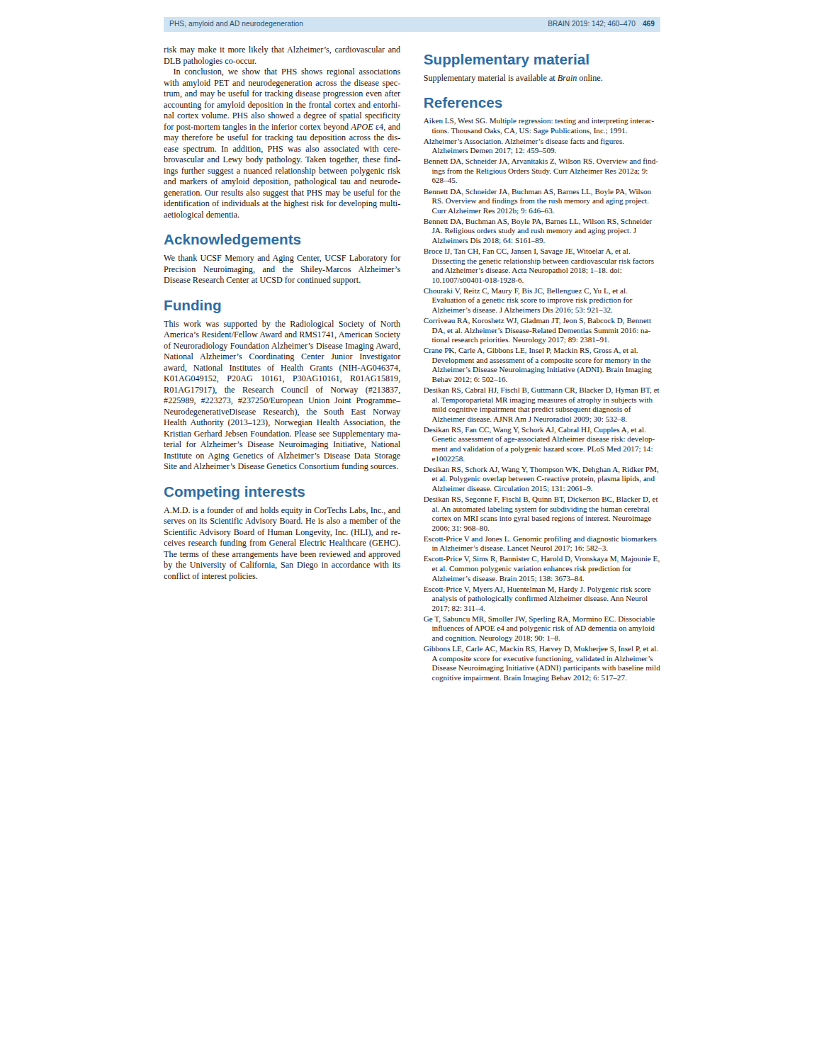PHS, amyloid and AD neurodegeneration
BRAIN 2019: 142; 460–470469
risk may make it more likely that Alzheimer’s, cardiovascular and DLB pathologies co-occur.
In conclusion, we show that PHS shows regional associations with amyloid PET and neurodegeneration across the disease spectrum, and may be useful for tracking disease progression even after accounting for amyloid deposition in the frontal cortex and entorhinal cortex volume. PHS also showed a degree of spatial specificity for post-mortem tangles in the inferior cortex beyond APOE ε4, and may therefore be useful for tracking tau deposition across the disease spectrum. In addition, PHS was also associated with cerebrovascular and Lewy body pathology. Taken together, these findings further suggest a nuanced relationship between polygenic risk and markers of amyloid deposition, pathological tau and neurodegeneration. Our results also suggest that PHS may be useful for the identification of individuals at the highest risk for developing multi-aetiological dementia.
Acknowledgements
We thank UCSF Memory and Aging Center, UCSF Laboratory for Precision Neuroimaging, and the Shiley-Marcos Alzheimer’s Disease Research Center at UCSD for continued support.
Funding
This work was supported by the Radiological Society of North America’s Resident/Fellow Award and RMS1741, American Society of Neuroradiology Foundation Alzheimer’s Disease Imaging Award, National Alzheimer’s Coordinating Center Junior Investigator award, National Institutes of Health Grants (NIH-AG046374, K01AG049152, P20AG 10161, P30AG10161, R01AG15819, R01AG17917), the Research Council of Norway (#213837, #225989, #223273, #237250/European Union Joint Programme–NeurodegenerativeDisease Research), the South East Norway Health Authority (2013–123), Norwegian Health Association, the Kristian Gerhard Jebsen Foundation. Please see Supplementary material for Alzheimer’s Disease Neuroimaging Initiative, National Institute on Aging Genetics of Alzheimer’s Disease Data Storage Site and Alzheimer’s Disease Genetics Consortium funding sources.
Competing interests
A.M.D. is a founder of and holds equity in CorTechs Labs, Inc., and serves on its Scientific Advisory Board. He is also a member of the Scientific Advisory Board of Human Longevity, Inc. (HLI), and receives research funding from General Electric Healthcare (GEHC). The terms of these arrangements have been reviewed and approved by the University of California, San Diego in accordance with its conflict of interest policies.
Supplementary material
Supplementary material is available at Brain online.
References
Aiken LS, West SG. Multiple regression: testing and interpreting interactions. Thousand Oaks, CA, US: Sage Publications, Inc.; 1991.
Alzheimer’s Association. Alzheimer’s disease facts and figures. Alzheimers Demen 2017; 12: 459–509.
Bennett DA, Schneider JA, Arvanitakis Z, Wilson RS. Overview and findings from the Religious Orders Study. Curr Alzheimer Res 2012a; 9: 628–45.
Bennett DA, Schneider JA, Buchman AS, Barnes LL, Boyle PA, Wilson RS. Overview and findings from the rush memory and aging project. Curr Alzheimer Res 2012b; 9: 646–63.
Bennett DA, Buchman AS, Boyle PA, Barnes LL, Wilson RS, Schneider JA. Religious orders study and rush memory and aging project. J Alzheimers Dis 2018; 64: S161–89.
Broce IJ, Tan CH, Fan CC, Jansen I, Savage JE, Witoelar A, et al. Dissecting the genetic relationship between cardiovascular risk factors and Alzheimer’s disease. Acta Neuropathol 2018; 1–18. doi: 10.1007/s00401-018-1928-6.
Chouraki V, Reitz C, Maury F, Bis JC, Bellenguez C, Yu L, et al. Evaluation of a genetic risk score to improve risk prediction for Alzheimer’s disease. J Alzheimers Dis 2016; 53: 921–32.
Corriveau RA, Koroshetz WJ, Gladman JT, Jeon S, Babcock D, Bennett DA, et al. Alzheimer’s Disease-Related Dementias Summit 2016: national research priorities. Neurology 2017; 89: 2381–91.
Crane PK, Carle A, Gibbons LE, Insel P, Mackin RS, Gross A, et al. Development and assessment of a composite score for memory in the Alzheimer’s Disease Neuroimaging Initiative (ADNI). Brain Imaging Behav 2012; 6: 502–16.
Desikan RS, Cabral HJ, Fischl B, Guttmann CR, Blacker D, Hyman BT, et al. Temporoparietal MR imaging measures of atrophy in subjects with mild cognitive impairment that predict subsequent diagnosis of Alzheimer disease. AJNR Am J Neuroradiol 2009; 30: 532–8.
Desikan RS, Fan CC, Wang Y, Schork AJ, Cabral HJ, Cupples A, et al. Genetic assessment of age-associated Alzheimer disease risk: development and validation of a polygenic hazard score. PLoS Med 2017; 14: e1002258.
Desikan RS, Schork AJ, Wang Y, Thompson WK, Dehghan A, Ridker PM, et al. Polygenic overlap between C-reactive protein, plasma lipids, and Alzheimer disease. Circulation 2015; 131: 2061–9.
Desikan RS, Segonne F, Fischl B, Quinn BT, Dickerson BC, Blacker D, et al. An automated labeling system for subdividing the human cerebral cortex on MRI scans into gyral based regions of interest. Neuroimage 2006; 31: 968–80.
Escott-Price V and Jones L. Genomic profiling and diagnostic biomarkers in Alzheimer’s disease. Lancet Neurol 2017; 16: 582–3.
Escott-Price V, Sims R, Bannister C, Harold D, Vronskaya M, Majounie E, et al. Common polygenic variation enhances risk prediction for Alzheimer’s disease. Brain 2015; 138: 3673–84.
Escott-Price V, Myers AJ, Huentelman M, Hardy J. Polygenic risk score analysis of pathologically confirmed Alzheimer disease. Ann Neurol 2017; 82: 311–4.
Ge T, Sabuncu MR, Smoller JW, Sperling RA, Mormino EC. Dissociable influences of APOE e4 and polygenic risk of AD dementia on amyloid and cognition. Neurology 2018; 90: 1–8.
Gibbons LE, Carle AC, Mackin RS, Harvey D, Mukherjee S, Insel P, et al. A composite score for executive functioning, validated in Alzheimer’s Disease Neuroimaging Initiative (ADNI) participants with baseline mild cognitive impairment. Brain Imaging Behav 2012; 6: 517–27.